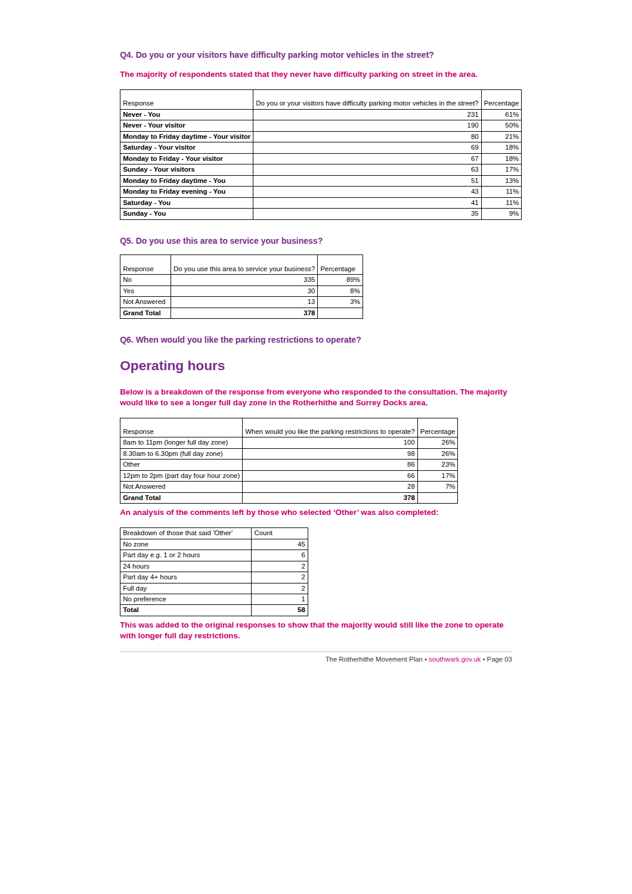Q4. Do you or your visitors have difficulty parking motor vehicles in the street?
The majority of respondents stated that they never have difficulty parking on street in the area.
| Response | Do you or your visitors have difficulty parking motor vehicles in the street? | Percentage |
| --- | --- | --- |
| Never - You | 231 | 61% |
| Never - Your visitor | 190 | 50% |
| Monday to Friday daytime - Your visitor | 80 | 21% |
| Saturday - Your visitor | 69 | 18% |
| Monday to Friday - Your visitor | 67 | 18% |
| Sunday - Your visitors | 63 | 17% |
| Monday to Friday daytime - You | 51 | 13% |
| Monday to Friday evening - You | 43 | 11% |
| Saturday - You | 41 | 11% |
| Sunday - You | 35 | 9% |
Q5. Do you use this area to service your business?
| Response | Do you use this area to service your business? | Percentage |
| --- | --- | --- |
| No | 335 | 89% |
| Yes | 30 | 8% |
| Not Answered | 13 | 3% |
| Grand Total | 378 | |
Q6. When would you like the parking restrictions to operate?
Operating hours
Below is a breakdown of the response from everyone who responded to the consultation. The majority would like to see a longer full day zone in the Rotherhithe and Surrey Docks area.
| Response | When would you like the parking restrictions to operate? | Percentage |
| --- | --- | --- |
| 8am to 11pm (longer full day zone) | 100 | 26% |
| 8.30am to 6.30pm (full day zone) | 98 | 26% |
| Other | 86 | 23% |
| 12pm to 2pm (part day four hour zone) | 66 | 17% |
| Not Answered | 28 | 7% |
| Grand Total | 378 | |
An analysis of the comments left by those who selected ‘Other’ was also completed:
| Breakdown of those that said 'Other' | Count |
| --- | --- |
| No zone | 45 |
| Part day e.g. 1 or 2 hours | 6 |
| 24 hours | 2 |
| Part day 4+ hours | 2 |
| Full day | 2 |
| No preference | 1 |
| Total | 58 |
This was added to the original responses to show that the majority would still like the zone to operate with longer full day restrictions.
The Rotherhithe Movement Plan • southwark.gov.uk • Page 03